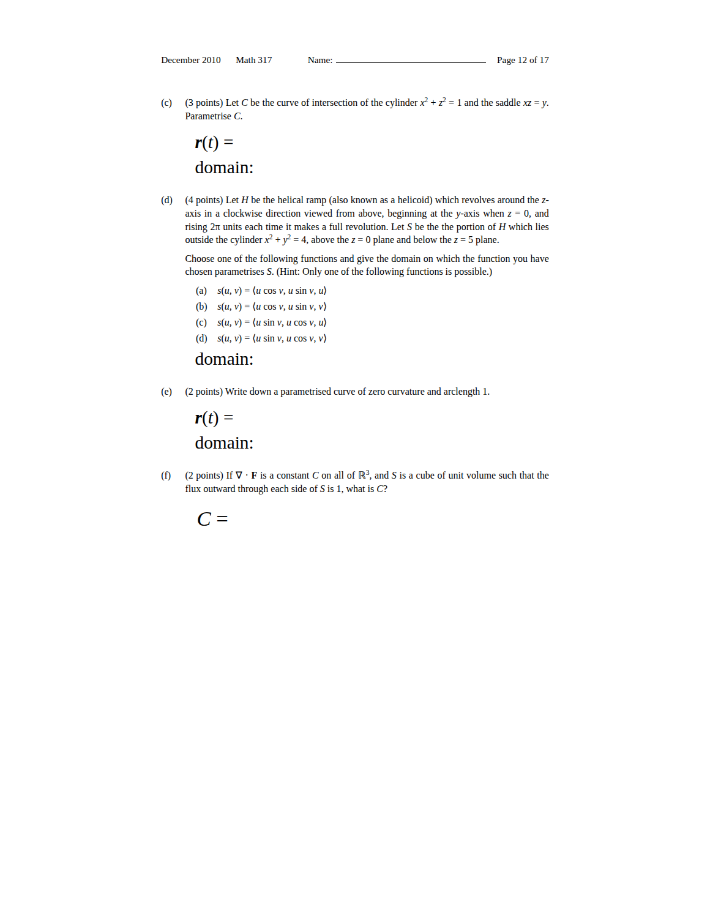December 2010Math 317 Name: Page 12 of 17
(c)
(3 points) Let C be the curve of intersection of the cylinder x2 + z2 = 1 and the saddle xz = y. Parametrise C.
r(t) =
domain:
(d)
(4 points) Let H be the helical ramp (also known as a helicoid) which revolves around the z-axis in a clockwise direction viewed from above, beginning at the y-axis when z = 0, and rising 2π units each time it makes a full revolution. Let S be the the portion of H which lies outside the cylinder x2 + y2 = 4, above the z = 0 plane and below the z = 5 plane.
Choose one of the following functions and give the domain on which the function you have chosen parametrises S. (Hint: Only one of the following functions is possible.)
(a) s(u, v) = ⟨u cos v, u sin v, u⟩
(b) s(u, v) = ⟨u cos v, u sin v, v⟩
(c) s(u, v) = ⟨u sin v, u cos v, u⟩
(d) s(u, v) = ⟨u sin v, u cos v, v⟩
domain:
(e)
(2 points) Write down a parametrised curve of zero curvature and arclength 1.
r(t) =
domain:
(f)
(2 points) If ∇ · F is a constant C on all of ℝ3, and S is a cube of unit volume such that the flux outward through each side of S is 1, what is C?
C =